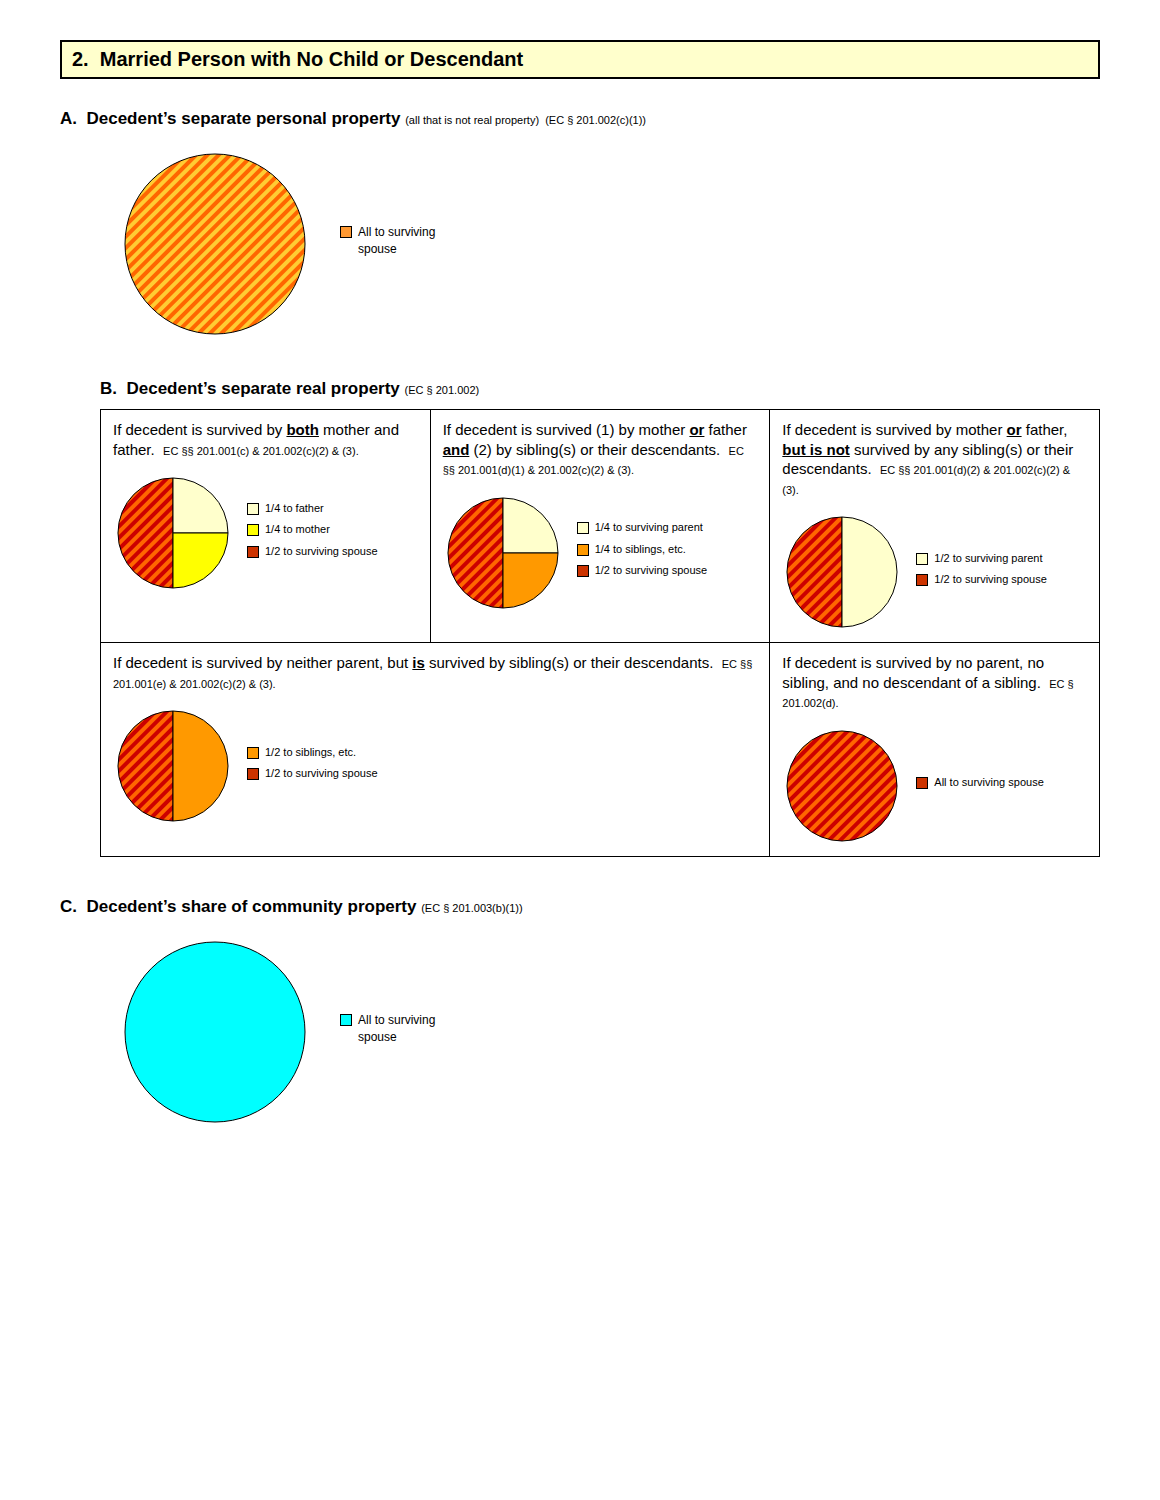2. Married Person with No Child or Descendant
A. Decedent’s separate personal property (all that is not real property) (EC § 201.002(c)(1))
All to surviving
spouse
B. Decedent’s separate real property (EC § 201.002)
| If decedent is survived by both mother and father. EC §§ 201.001(c) & 201.002(c)(2) & (3). 1/4 to father 1/4 to mother 1/2 to surviving spouse | If decedent is survived (1) by mother or father and (2) by sibling(s) or their descendants. EC §§ 201.001(d)(1) & 201.002(c)(2) & (3). 1/4 to surviving parent 1/4 to siblings, etc. 1/2 to surviving spouse | If decedent is survived by mother or father, but is not survived by any sibling(s) or their descendants. EC §§ 201.001(d)(2) & 201.002(c)(2) & (3). 1/2 to surviving parent 1/2 to surviving spouse |
| If decedent is survived by neither parent, but is survived by sibling(s) or their descendants. EC §§ 201.001(e) & 201.002(c)(2) & (3). 1/2 to siblings, etc. 1/2 to surviving spouse | If decedent is survived by no parent, no sibling, and no descendant of a sibling. EC § 201.002(d). All to surviving spouse |
C. Decedent’s share of community property (EC § 201.003(b)(1))
All to surviving
spouse